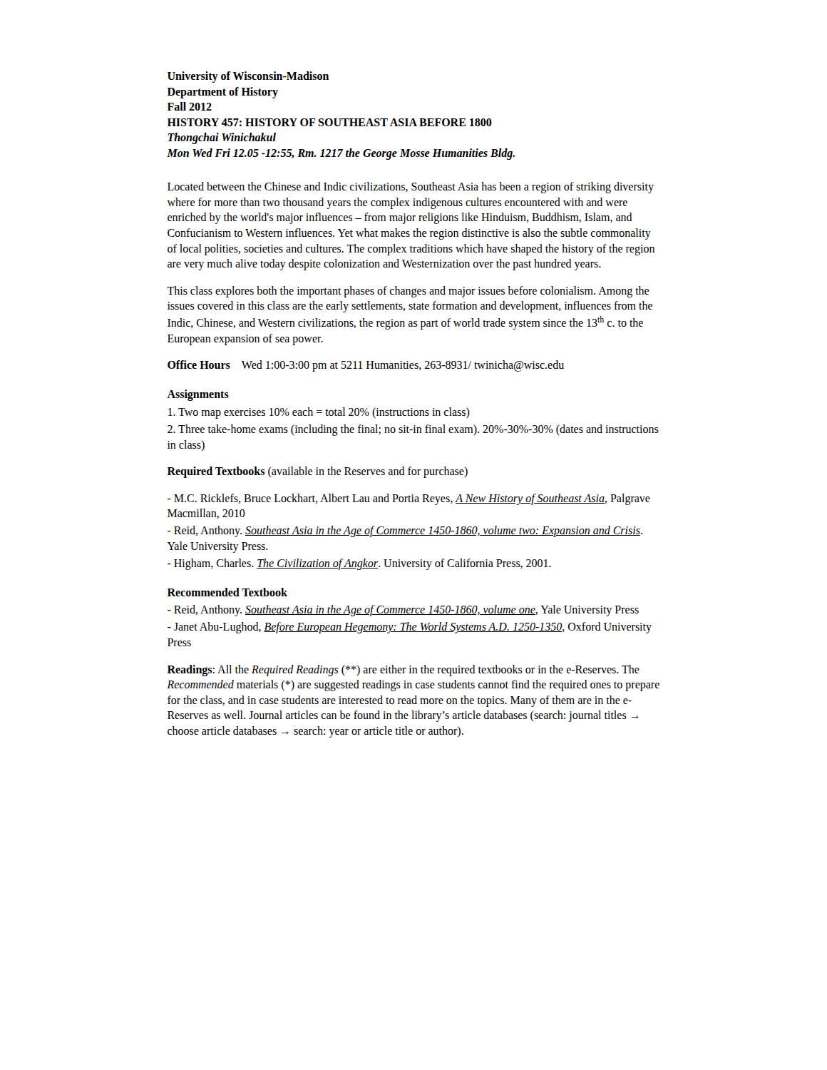University of Wisconsin-Madison
Department of History
Fall 2012
HISTORY 457: HISTORY OF SOUTHEAST ASIA BEFORE 1800
Thongchai Winichakul
Mon Wed Fri 12.05 -12:55, Rm. 1217 the George Mosse Humanities Bldg.
Located between the Chinese and Indic civilizations, Southeast Asia has been a region of striking diversity where for more than two thousand years the complex indigenous cultures encountered with and were enriched by the world's major influences – from major religions like Hinduism, Buddhism, Islam, and Confucianism to Western influences. Yet what makes the region distinctive is also the subtle commonality of local polities, societies and cultures. The complex traditions which have shaped the history of the region are very much alive today despite colonization and Westernization over the past hundred years.
This class explores both the important phases of changes and major issues before colonialism. Among the issues covered in this class are the early settlements, state formation and development, influences from the Indic, Chinese, and Western civilizations, the region as part of world trade system since the 13th c. to the European expansion of sea power.
Office Hours Wed 1:00-3:00 pm at 5211 Humanities, 263-8931/ twinicha@wisc.edu
Assignments
1. Two map exercises 10% each = total 20% (instructions in class)
2. Three take-home exams (including the final; no sit-in final exam). 20%-30%-30% (dates and instructions in class)
Required Textbooks (available in the Reserves and for purchase)
- M.C. Ricklefs, Bruce Lockhart, Albert Lau and Portia Reyes, A New History of Southeast Asia, Palgrave Macmillan, 2010
- Reid, Anthony. Southeast Asia in the Age of Commerce 1450-1860, volume two: Expansion and Crisis. Yale University Press.
- Higham, Charles. The Civilization of Angkor. University of California Press, 2001.
Recommended Textbook
- Reid, Anthony. Southeast Asia in the Age of Commerce 1450-1860, volume one, Yale University Press
- Janet Abu-Lughod, Before European Hegemony: The World Systems A.D. 1250-1350, Oxford University Press
Readings: All the Required Readings (**) are either in the required textbooks or in the e-Reserves. The Recommended materials (*) are suggested readings in case students cannot find the required ones to prepare for the class, and in case students are interested to read more on the topics. Many of them are in the e-Reserves as well. Journal articles can be found in the library’s article databases (search: journal titles choose article databases search: year or article title or author).